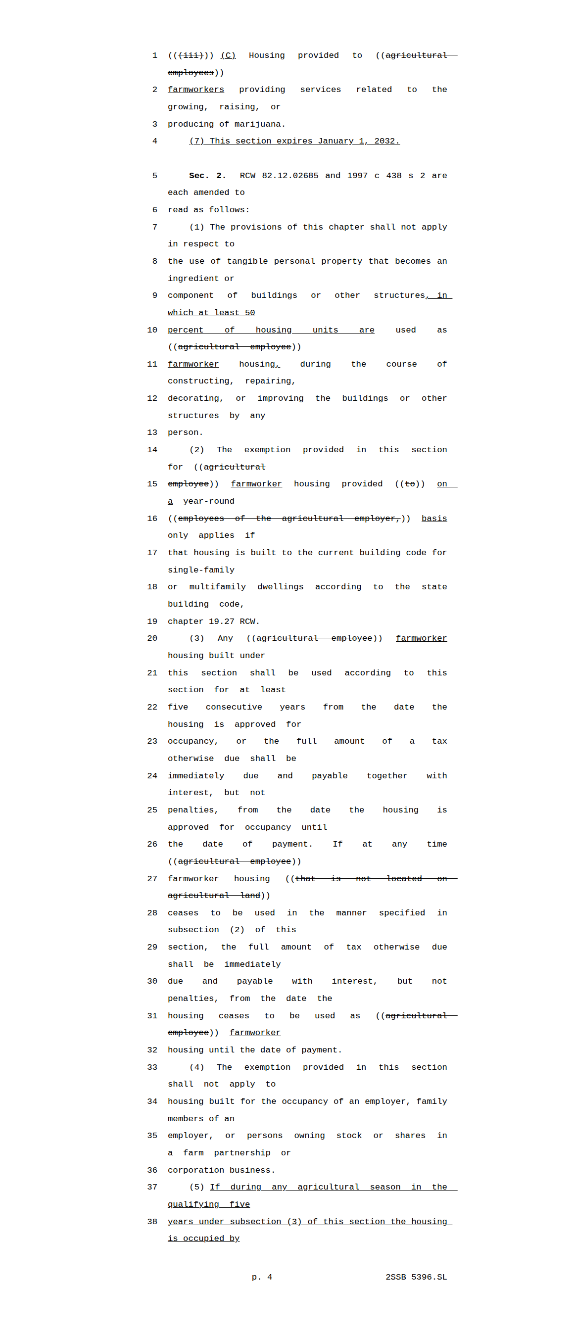1(((iii))) (C) Housing provided to ((agricultural employees))
2 farmworkers providing services related to the growing, raising, or
3 producing of marijuana.
4 (7) This section expires January 1, 2032.
5 Sec. 2. RCW 82.12.02685 and 1997 c 438 s 2 are each amended to
6 read as follows:
7 (1) The provisions of this chapter shall not apply in respect to
8 the use of tangible personal property that becomes an ingredient or
9 component of buildings or other structures, in which at least 50
10 percent of housing units are used as ((agricultural employee))
11 farmworker housing, during the course of constructing, repairing,
12 decorating, or improving the buildings or other structures by any
13 person.
14 (2) The exemption provided in this section for ((agricultural
15 employee)) farmworker housing provided ((to)) on a year-round
16((employees of the agricultural employer,)) basis only applies if
17 that housing is built to the current building code for single-family
18 or multifamily dwellings according to the state building code,
19 chapter 19.27 RCW.
20 (3) Any ((agricultural employee)) farmworker housing built under
21 this section shall be used according to this section for at least
22 five consecutive years from the date the housing is approved for
23 occupancy, or the full amount of a tax otherwise due shall be
24 immediately due and payable together with interest, but not
25 penalties, from the date the housing is approved for occupancy until
26 the date of payment. If at any time ((agricultural employee))
27 farmworker housing ((that is not located on agricultural land))
28 ceases to be used in the manner specified in subsection (2) of this
29 section, the full amount of tax otherwise due shall be immediately
30 due and payable with interest, but not penalties, from the date the
31 housing ceases to be used as ((agricultural employee)) farmworker
32 housing until the date of payment.
33 (4) The exemption provided in this section shall not apply to
34 housing built for the occupancy of an employer, family members of an
35 employer, or persons owning stock or shares in a farm partnership or
36 corporation business.
37 (5) If during any agricultural season in the qualifying five
38 years under subsection (3) of this section the housing is occupied by
p. 4 2SSB 5396.SL